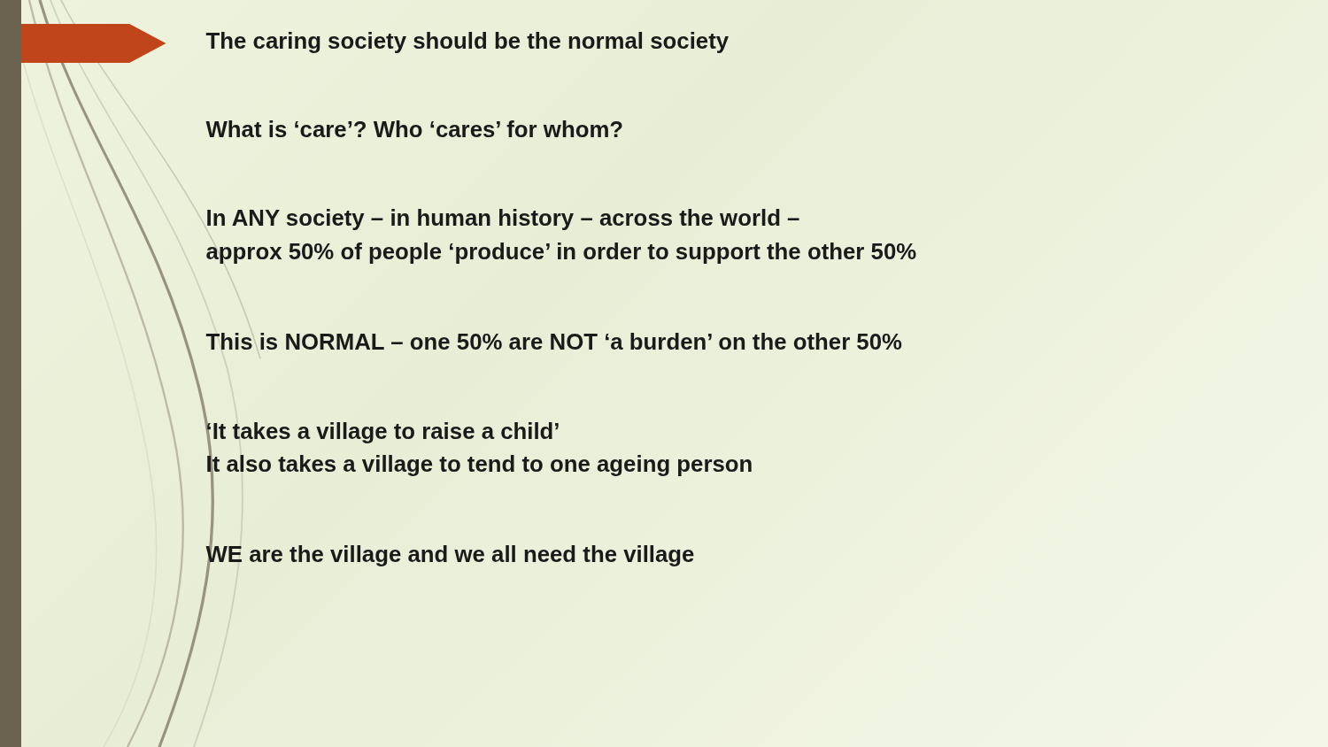The caring society should be the normal society
What is ‘care’? Who ‘cares’ for whom?
In ANY society – in human history – across the world –
approx 50% of people ‘produce’ in order to support the other 50%
This is NORMAL – one 50% are NOT ‘a burden’ on the other 50%
‘It takes a village to raise a child’
It also takes a village to tend to one ageing person
WE are the village and we all need the village